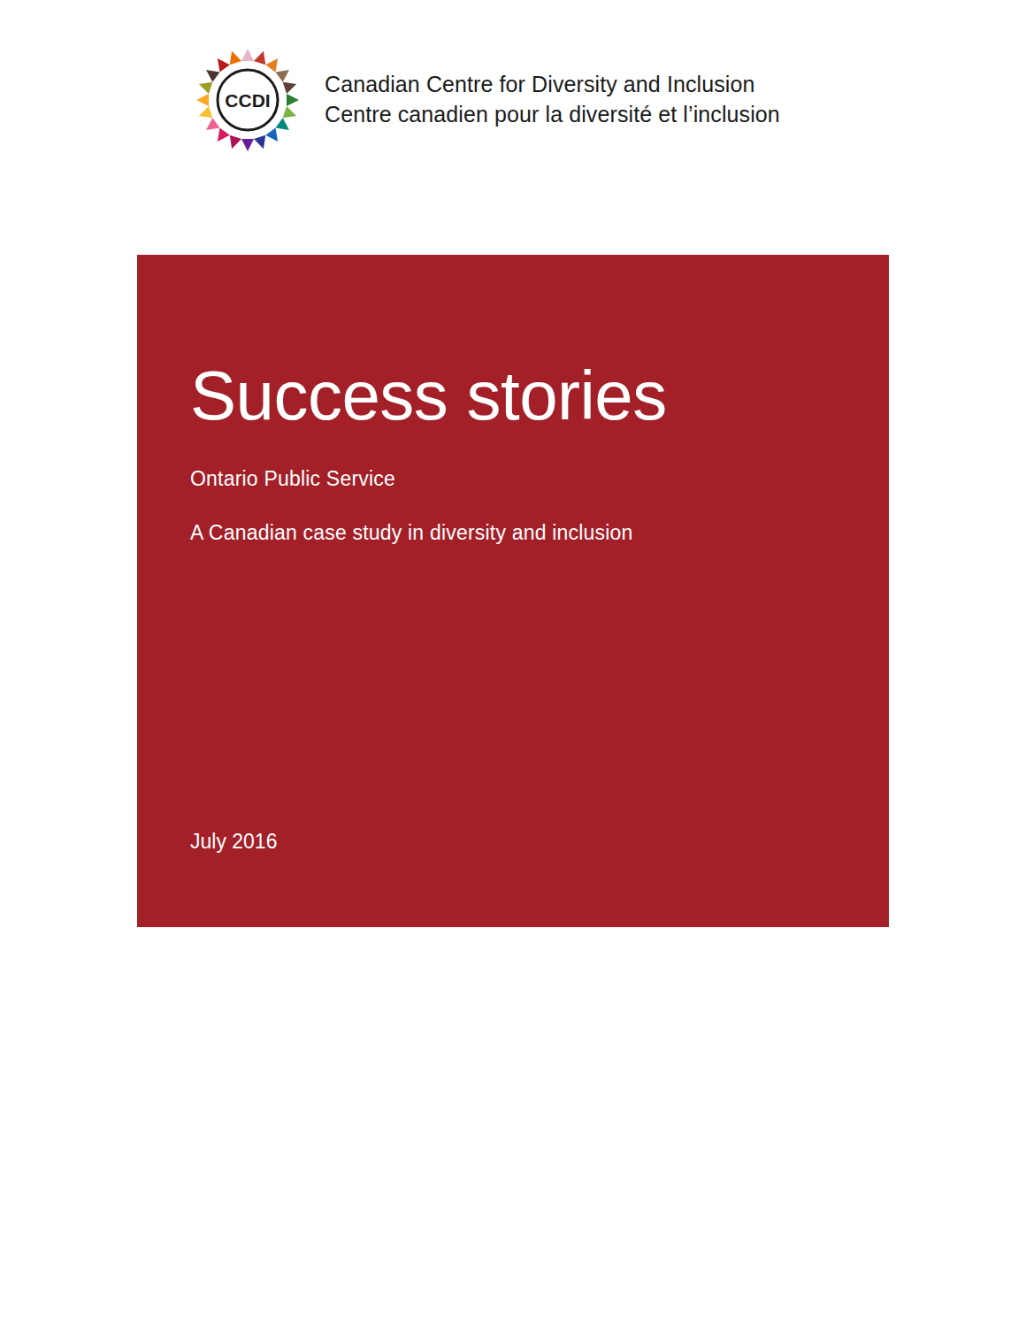CCDI
Canadian Centre for Diversity and Inclusion Centre canadien pour la diversité et l’inclusion
Success stories
Ontario Public Service
A Canadian case study in diversity and inclusion
July 2016